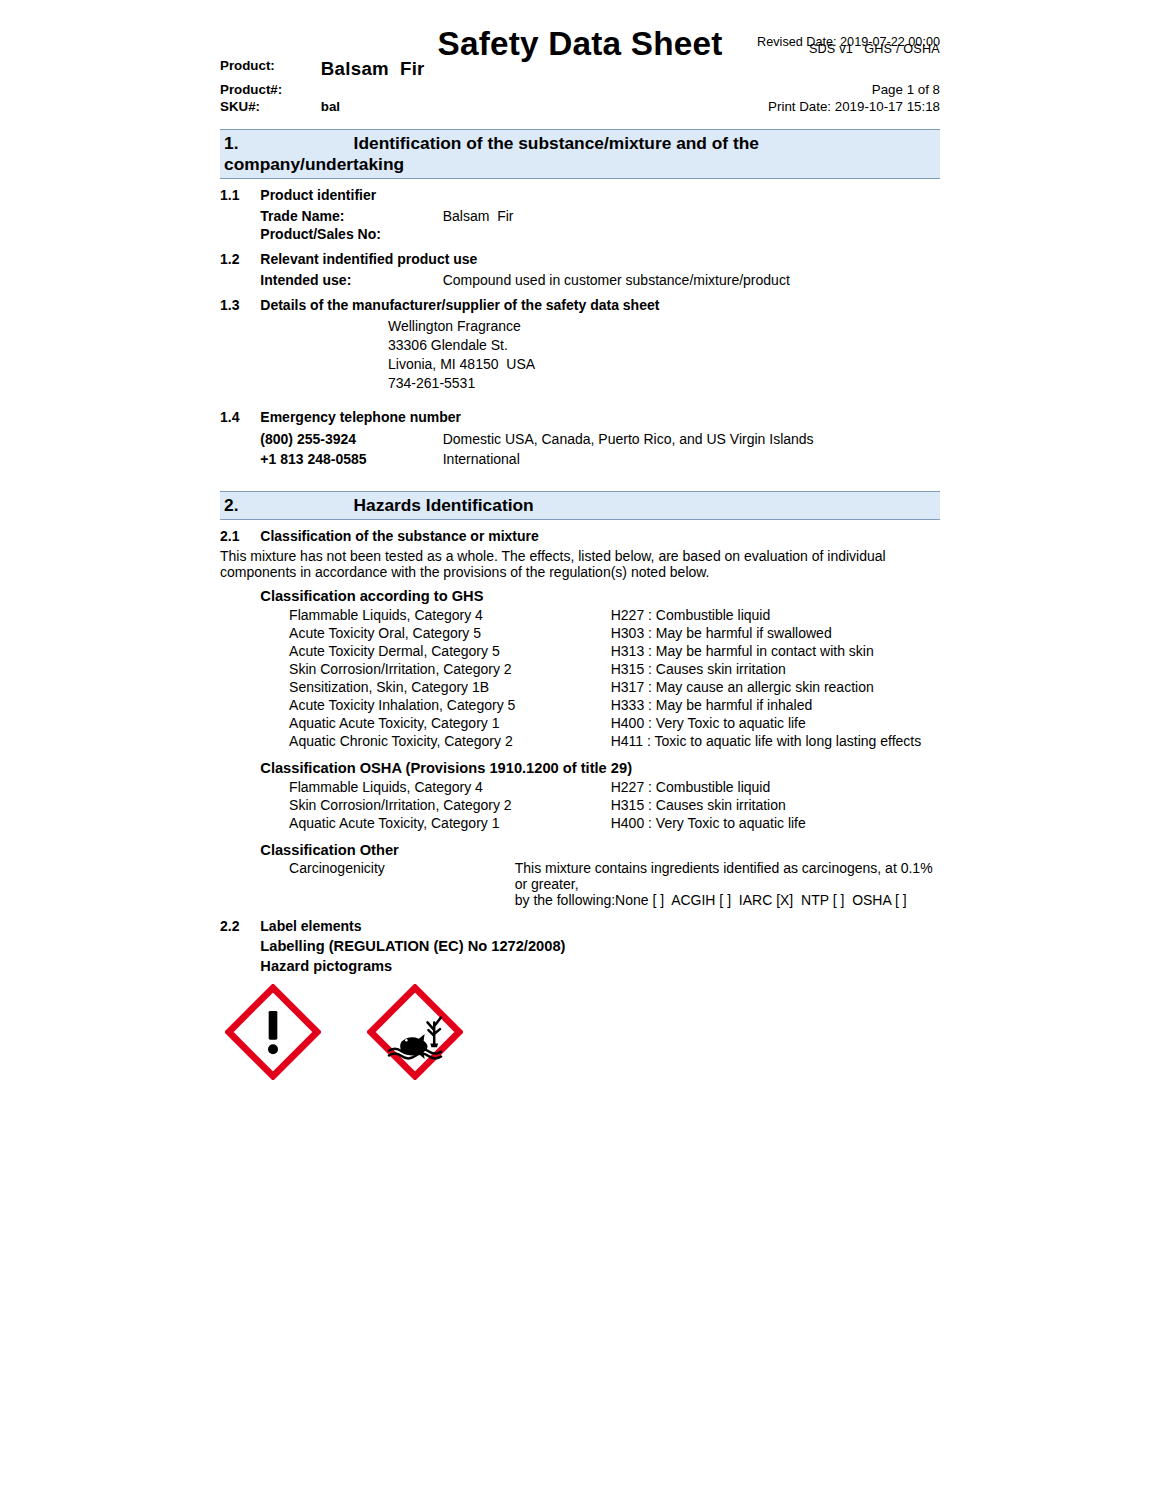SDS v1 GHS / OSHA
Safety Data Sheet
Revised Date: 2019-07-22 00:00
| Product: | Balsam Fir | |
| Product#: | | Page 1 of 8 |
| SKU#: | bal | Print Date: 2019-10-17 15:18 |
1. Identification of the substance/mixture and of the company/undertaking
1.1 Product identifier
| Trade Name: | Balsam Fir |
| Product/Sales No: | |
1.2 Relevant indentified product use
| Intended use: | Compound used in customer substance/mixture/product |
1.3 Details of the manufacturer/supplier of the safety data sheet
Wellington Fragrance
33306 Glendale St.
Livonia, MI 48150 USA
734-261-5531
1.4 Emergency telephone number
| (800) 255-3924 | Domestic USA, Canada, Puerto Rico, and US Virgin Islands |
| +1 813 248-0585 | International |
2. Hazards Identification
2.1 Classification of the substance or mixture
This mixture has not been tested as a whole. The effects, listed below, are based on evaluation of individual components in accordance with the provisions of the regulation(s) noted below.
Classification according to GHS
| Flammable Liquids, Category 4 | H227 : Combustible liquid |
| Acute Toxicity Oral, Category 5 | H303 : May be harmful if swallowed |
| Acute Toxicity Dermal, Category 5 | H313 : May be harmful in contact with skin |
| Skin Corrosion/Irritation, Category 2 | H315 : Causes skin irritation |
| Sensitization, Skin, Category 1B | H317 : May cause an allergic skin reaction |
| Acute Toxicity Inhalation, Category 5 | H333 : May be harmful if inhaled |
| Aquatic Acute Toxicity, Category 1 | H400 : Very Toxic to aquatic life |
| Aquatic Chronic Toxicity, Category 2 | H411 : Toxic to aquatic life with long lasting effects |
Classification OSHA (Provisions 1910.1200 of title 29)
| Flammable Liquids, Category 4 | H227 : Combustible liquid |
| Skin Corrosion/Irritation, Category 2 | H315 : Causes skin irritation |
| Aquatic Acute Toxicity, Category 1 | H400 : Very Toxic to aquatic life |
Classification Other
| Carcinogenicity | This mixture contains ingredients identified as carcinogens, at 0.1% or greater, by the following:None [ ] ACGIH [ ] IARC [X] NTP [ ] OSHA [ ] |
2.2 Label elements
Labelling (REGULATION (EC) No 1272/2008)
Hazard pictograms